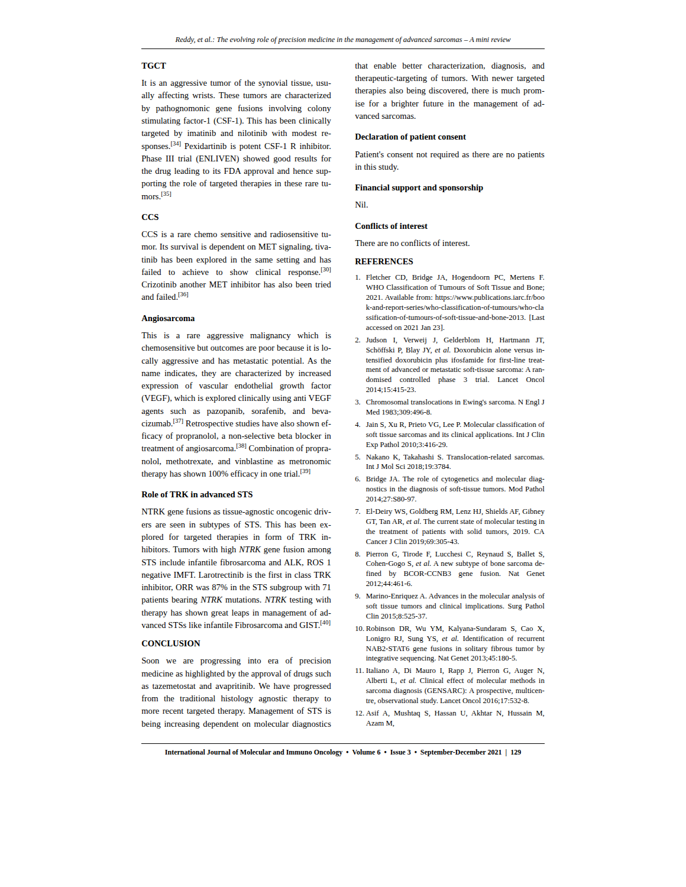Reddy, et al.: The evolving role of precision medicine in the management of advanced sarcomas – A mini review
TGCT
It is an aggressive tumor of the synovial tissue, usually affecting wrists. These tumors are characterized by pathognomonic gene fusions involving colony stimulating factor-1 (CSF-1). This has been clinically targeted by imatinib and nilotinib with modest responses.[34] Pexidartinib is potent CSF-1 R inhibitor. Phase III trial (ENLIVEN) showed good results for the drug leading to its FDA approval and hence supporting the role of targeted therapies in these rare tumors.[35]
CCS
CCS is a rare chemo sensitive and radiosensitive tumor. Its survival is dependent on MET signaling, tivatinib has been explored in the same setting and has failed to achieve to show clinical response.[30] Crizotinib another MET inhibitor has also been tried and failed.[36]
Angiosarcoma
This is a rare aggressive malignancy which is chemosensitive but outcomes are poor because it is locally aggressive and has metastatic potential. As the name indicates, they are characterized by increased expression of vascular endothelial growth factor (VEGF), which is explored clinically using anti VEGF agents such as pazopanib, sorafenib, and bevacizumab.[37] Retrospective studies have also shown efficacy of propranolol, a non-selective beta blocker in treatment of angiosarcoma.[38] Combination of propranolol, methotrexate, and vinblastine as metronomic therapy has shown 100% efficacy in one trial.[39]
Role of TRK in advanced STS
NTRK gene fusions as tissue-agnostic oncogenic drivers are seen in subtypes of STS. This has been explored for targeted therapies in form of TRK inhibitors. Tumors with high NTRK gene fusion among STS include infantile fibrosarcoma and ALK, ROS 1 negative IMFT. Larotrectinib is the first in class TRK inhibitor, ORR was 87% in the STS subgroup with 71 patients bearing NTRK mutations. NTRK testing with therapy has shown great leaps in management of advanced STSs like infantile Fibrosarcoma and GIST.[40]
CONCLUSION
Soon we are progressing into era of precision medicine as highlighted by the approval of drugs such as tazemetostat and avapritinib. We have progressed from the traditional histology agnostic therapy to more recent targeted therapy. Management of STS is being increasing dependent on molecular diagnostics that enable better characterization, diagnosis, and therapeutic-targeting of tumors. With newer targeted therapies also being discovered, there is much promise for a brighter future in the management of advanced sarcomas.
Declaration of patient consent
Patient's consent not required as there are no patients in this study.
Financial support and sponsorship
Nil.
Conflicts of interest
There are no conflicts of interest.
REFERENCES
Fletcher CD, Bridge JA, Hogendoorn PC, Mertens F. WHO Classification of Tumours of Soft Tissue and Bone; 2021. Available from: https://www.publications.iarc.fr/book-and-report-series/who-classification-of-tumours/who-classification-of-tumours-of-soft-tissue-and-bone-2013. [Last accessed on 2021 Jan 23].
Judson I, Verweij J, Gelderblom H, Hartmann JT, Schöffski P, Blay JY, et al. Doxorubicin alone versus intensified doxorubicin plus ifosfamide for first-line treatment of advanced or metastatic soft-tissue sarcoma: A randomised controlled phase 3 trial. Lancet Oncol 2014;15:415-23.
Chromosomal translocations in Ewing's sarcoma. N Engl J Med 1983;309:496-8.
Jain S, Xu R, Prieto VG, Lee P. Molecular classification of soft tissue sarcomas and its clinical applications. Int J Clin Exp Pathol 2010;3:416-29.
Nakano K, Takahashi S. Translocation-related sarcomas. Int J Mol Sci 2018;19:3784.
Bridge JA. The role of cytogenetics and molecular diagnostics in the diagnosis of soft-tissue tumors. Mod Pathol 2014;27:S80-97.
El-Deiry WS, Goldberg RM, Lenz HJ, Shields AF, Gibney GT, Tan AR, et al. The current state of molecular testing in the treatment of patients with solid tumors, 2019. CA Cancer J Clin 2019;69:305-43.
Pierron G, Tirode F, Lucchesi C, Reynaud S, Ballet S, Cohen-Gogo S, et al. A new subtype of bone sarcoma defined by BCOR-CCNB3 gene fusion. Nat Genet 2012;44:461-6.
Marino-Enriquez A. Advances in the molecular analysis of soft tissue tumors and clinical implications. Surg Pathol Clin 2015;8:525-37.
Robinson DR, Wu YM, Kalyana-Sundaram S, Cao X, Lonigro RJ, Sung YS, et al. Identification of recurrent NAB2-STAT6 gene fusions in solitary fibrous tumor by integrative sequencing. Nat Genet 2013;45:180-5.
Italiano A, Di Mauro I, Rapp J, Pierron G, Auger N, Alberti L, et al. Clinical effect of molecular methods in sarcoma diagnosis (GENSARC): A prospective, multicentre, observational study. Lancet Oncol 2016;17:532-8.
Asif A, Mushtaq S, Hassan U, Akhtar N, Hussain M, Azam M,
International Journal of Molecular and Immuno Oncology•Volume 6•Issue 3•September-December 2021|129